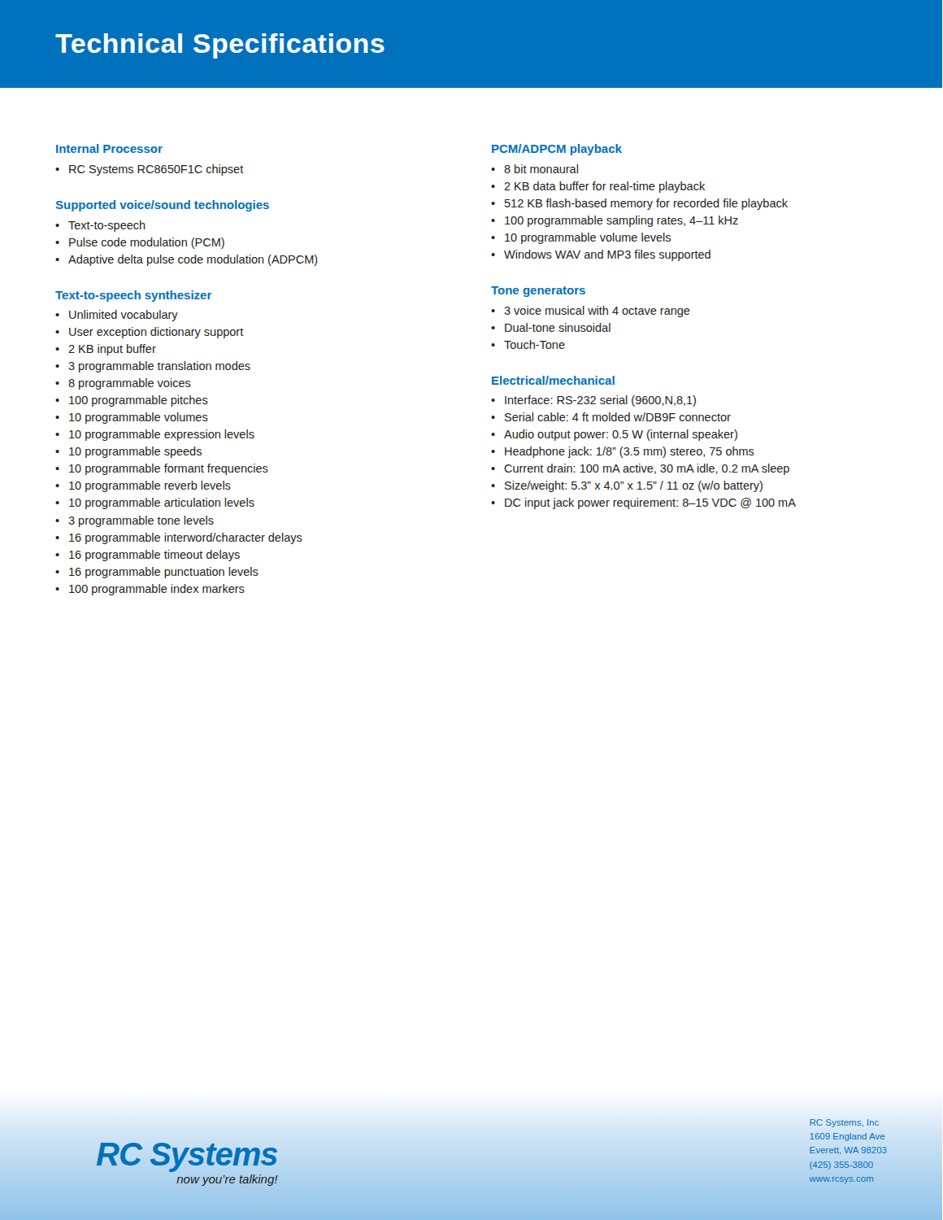Technical Specifications
Internal Processor
RC Systems RC8650F1C chipset
Supported voice/sound technologies
Text-to-speech
Pulse code modulation (PCM)
Adaptive delta pulse code modulation (ADPCM)
Text-to-speech synthesizer
Unlimited vocabulary
User exception dictionary support
2 KB input buffer
3 programmable translation modes
8 programmable voices
100 programmable pitches
10 programmable volumes
10 programmable expression levels
10 programmable speeds
10 programmable formant frequencies
10 programmable reverb levels
10 programmable articulation levels
3 programmable tone levels
16 programmable interword/character delays
16 programmable timeout delays
16 programmable punctuation levels
100 programmable index markers
PCM/ADPCM playback
8 bit monaural
2 KB data buffer for real-time playback
512 KB flash-based memory for recorded file playback
100 programmable sampling rates, 4–11 kHz
10 programmable volume levels
Windows WAV and MP3 files supported
Tone generators
3 voice musical with 4 octave range
Dual-tone sinusoidal
Touch-Tone
Electrical/mechanical
Interface: RS-232 serial (9600,N,8,1)
Serial cable: 4 ft molded w/DB9F connector
Audio output power: 0.5 W (internal speaker)
Headphone jack: 1/8” (3.5 mm) stereo, 75 ohms
Current drain: 100 mA active, 30 mA idle, 0.2 mA sleep
Size/weight: 5.3” x 4.0” x 1.5” / 11 oz (w/o battery)
DC input jack power requirement: 8–15 VDC @ 100 mA
RC Systems
now you’re talking!
RC Systems, Inc
1609 England Ave
Everett, WA 98203
(425) 355-3800
www.rcsys.com